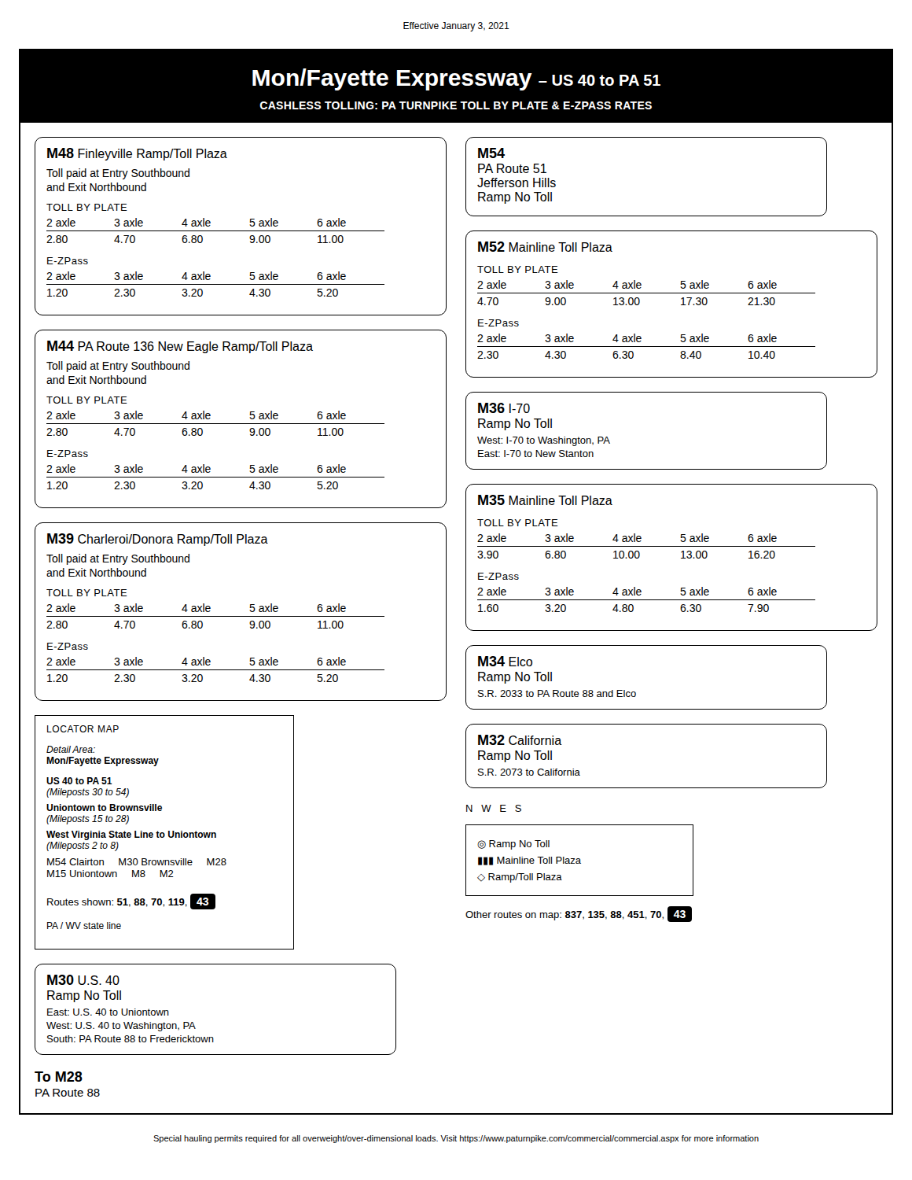Effective January 3, 2021
Mon/Fayette Expressway – US 40 to PA 51
CASHLESS TOLLING: PA TURNPIKE TOLL BY PLATE & E-ZPASS RATES
M48 Finleyville Ramp/Toll Plaza
Toll paid at Entry Southbound
and Exit Northbound
TOLL BY PLATE
| 2 axle | 3 axle | 4 axle | 5 axle | 6 axle |
| --- | --- | --- | --- | --- |
| 2.80 | 4.70 | 6.80 | 9.00 | 11.00 |
E-ZPass
| 2 axle | 3 axle | 4 axle | 5 axle | 6 axle |
| --- | --- | --- | --- | --- |
| 1.20 | 2.30 | 3.20 | 4.30 | 5.20 |
M44 PA Route 136 New Eagle Ramp/Toll Plaza
Toll paid at Entry Southbound
and Exit Northbound
TOLL BY PLATE
| 2 axle | 3 axle | 4 axle | 5 axle | 6 axle |
| --- | --- | --- | --- | --- |
| 2.80 | 4.70 | 6.80 | 9.00 | 11.00 |
E-ZPass
| 2 axle | 3 axle | 4 axle | 5 axle | 6 axle |
| --- | --- | --- | --- | --- |
| 1.20 | 2.30 | 3.20 | 4.30 | 5.20 |
M39 Charleroi/Donora Ramp/Toll Plaza
Toll paid at Entry Southbound
and Exit Northbound
TOLL BY PLATE
| 2 axle | 3 axle | 4 axle | 5 axle | 6 axle |
| --- | --- | --- | --- | --- |
| 2.80 | 4.70 | 6.80 | 9.00 | 11.00 |
E-ZPass
| 2 axle | 3 axle | 4 axle | 5 axle | 6 axle |
| --- | --- | --- | --- | --- |
| 1.20 | 2.30 | 3.20 | 4.30 | 5.20 |
LOCATOR MAP
Detail Area:
Mon/Fayette Expressway
US 40 to PA 51
(Mileposts 30 to 54)
Uniontown to Brownsville
(Mileposts 15 to 28)
West Virginia State Line to Uniontown
(Mileposts 2 to 8)
M54 Clairton M30 Brownsville M28 M15 Uniontown M8 M2
Routes shown: 51, 88, 70, 119, 43
PA / WV state line
M30 U.S. 40
Ramp No Toll
East: U.S. 40 to Uniontown
West: U.S. 40 to Washington, PA
South: PA Route 88 to Fredericktown
To M28PA Route 88
M54
PA Route 51
Jefferson Hills
Ramp No Toll
M52 Mainline Toll Plaza
TOLL BY PLATE
| 2 axle | 3 axle | 4 axle | 5 axle | 6 axle |
| --- | --- | --- | --- | --- |
| 4.70 | 9.00 | 13.00 | 17.30 | 21.30 |
E-ZPass
| 2 axle | 3 axle | 4 axle | 5 axle | 6 axle |
| --- | --- | --- | --- | --- |
| 2.30 | 4.30 | 6.30 | 8.40 | 10.40 |
M36 I-70
Ramp No Toll
West: I-70 to Washington, PA
East: I-70 to New Stanton
M35 Mainline Toll Plaza
TOLL BY PLATE
| 2 axle | 3 axle | 4 axle | 5 axle | 6 axle |
| --- | --- | --- | --- | --- |
| 3.90 | 6.80 | 10.00 | 13.00 | 16.20 |
E-ZPass
| 2 axle | 3 axle | 4 axle | 5 axle | 6 axle |
| --- | --- | --- | --- | --- |
| 1.60 | 3.20 | 4.80 | 6.30 | 7.90 |
M34 Elco
Ramp No Toll
S.R. 2033 to PA Route 88 and Elco
M32 California
Ramp No Toll
S.R. 2073 to California
N W E S
◎ Ramp No Toll
▮▮▮ Mainline Toll Plaza
◇ Ramp/Toll Plaza
Other routes on map: 837, 135, 88, 451, 70, 43
Special hauling permits required for all overweight/over-dimensional loads. Visit https://www.paturnpike.com/commercial/commercial.aspx for more information